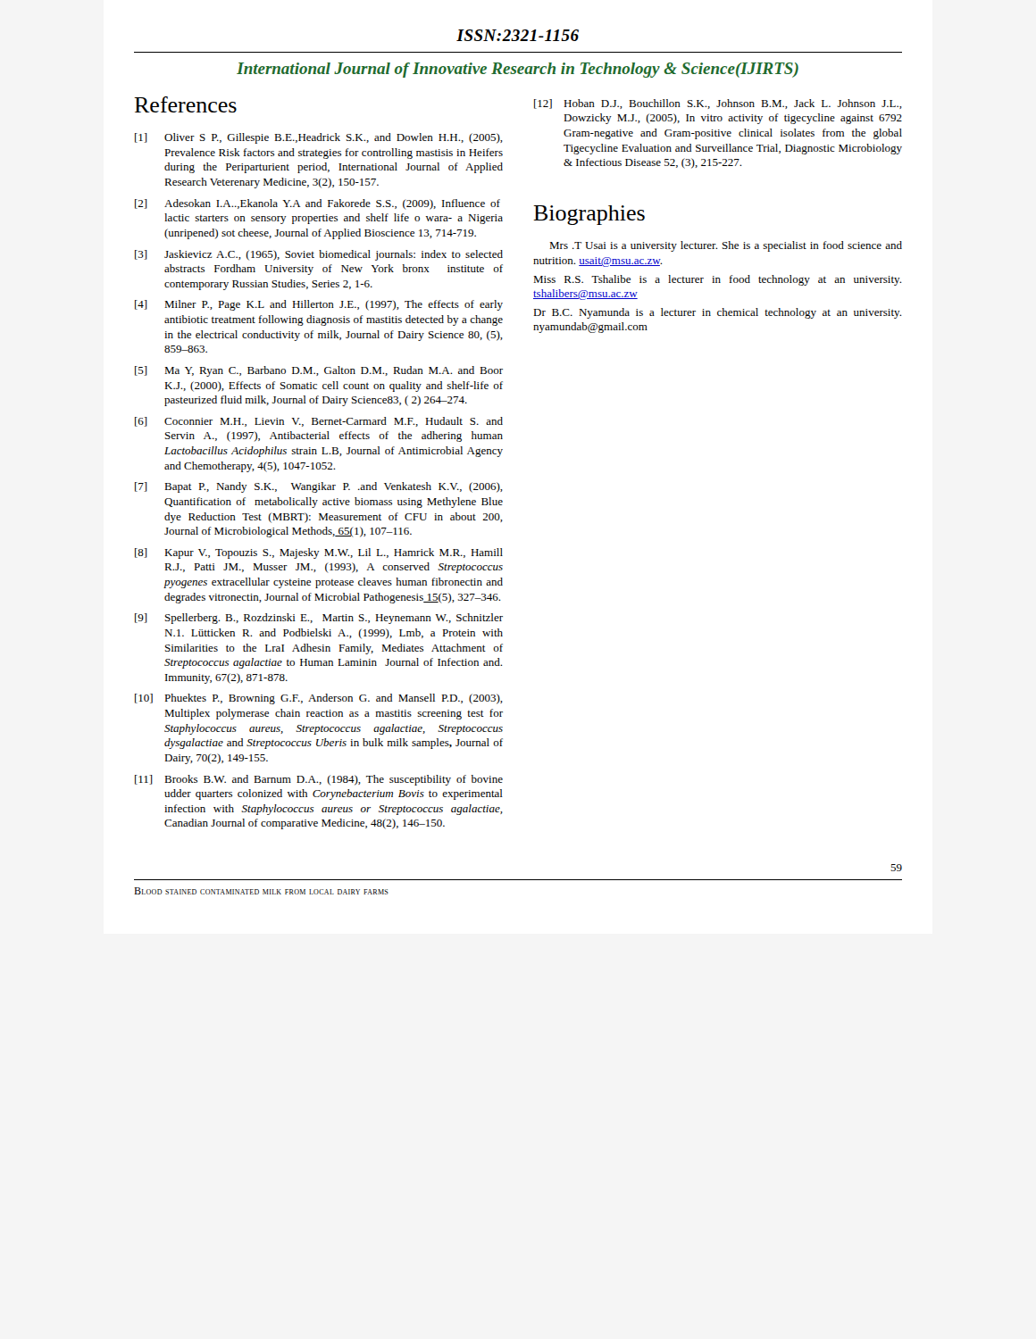ISSN:2321-1156
International Journal of Innovative Research in Technology & Science(IJIRTS)
References
[1] Oliver S P., Gillespie B.E.,Headrick S.K., and Dowlen H.H., (2005), Prevalence Risk factors and strategies for controlling mastisis in Heifers during the Periparturient period, International Journal of Applied Research Veterenary Medicine, 3(2), 150-157.
[2] Adesokan I.A..,Ekanola Y.A and Fakorede S.S., (2009), Influence of lactic starters on sensory properties and shelf life o wara- a Nigeria (unripened) sot cheese, Journal of Applied Bioscience 13, 714-719.
[3] Jaskievicz A.C., (1965), Soviet biomedical journals: index to selected abstracts Fordham University of New York bronx institute of contemporary Russian Studies, Series 2, 1-6.
[4] Milner P., Page K.L and Hillerton J.E., (1997), The effects of early antibiotic treatment following diagnosis of mastitis detected by a change in the electrical conductivity of milk, Journal of Dairy Science 80, (5), 859–863.
[5] Ma Y, Ryan C., Barbano D.M., Galton D.M., Rudan M.A. and Boor K.J., (2000), Effects of Somatic cell count on quality and shelf-life of pasteurized fluid milk, Journal of Dairy Science83, ( 2) 264–274.
[6] Coconnier M.H., Lievin V., Bernet-Carmard M.F., Hudault S. and Servin A., (1997), Antibacterial effects of the adhering human Lactobacillus Acidophilus strain L.B, Journal of Antimicrobial Agency and Chemotherapy, 4(5), 1047-1052.
[7] Bapat P., Nandy S.K., Wangikar P. .and Venkatesh K.V., (2006), Quantification of metabolically active biomass using Methylene Blue dye Reduction Test (MBRT): Measurement of CFU in about 200, Journal of Microbiological Methods, 65(1), 107–116.
[8] Kapur V., Topouzis S., Majesky M.W., Lil L., Hamrick M.R., Hamill R.J., Patti JM., Musser JM., (1993), A conserved Streptococcus pyogenes extracellular cysteine protease cleaves human fibronectin and degrades vitronectin, Journal of Microbial Pathogenesis 15(5), 327–346.
[9] Spellerberg. B., Rozdzinski E., Martin S., Heynemann W., Schnitzler N.1. Lütticken R. and Podbielski A., (1999), Lmb, a Protein with Similarities to the LraI Adhesin Family, Mediates Attachment of Streptococcus agalactiae to Human Laminin Journal of Infection and. Immunity, 67(2), 871-878.
[10] Phuektes P., Browning G.F., Anderson G. and Mansell P.D., (2003), Multiplex polymerase chain reaction as a mastitis screening test for Staphylococcus aureus, Streptococcus agalactiae, Streptococcus dysgalactiae and Streptococcus Uberis in bulk milk samples, Journal of Dairy, 70(2), 149-155.
[11] Brooks B.W. and Barnum D.A., (1984), The susceptibility of bovine udder quarters colonized with Corynebacterium Bovis to experimental infection with Staphylococcus aureus or Streptococcus agalactiae, Canadian Journal of comparative Medicine, 48(2), 146–150.
[12] Hoban D.J., Bouchillon S.K., Johnson B.M., Jack L. Johnson J.L., Dowzicky M.J., (2005), In vitro activity of tigecycline against 6792 Gram-negative and Gram-positive clinical isolates from the global Tigecycline Evaluation and Surveillance Trial, Diagnostic Microbiology & Infectious Disease 52, (3), 215-227.
Biographies
Mrs .T Usai is a university lecturer. She is a specialist in food science and nutrition. usait@msu.ac.zw.
Miss R.S. Tshalibe is a lecturer in food technology at an university. tshalibers@msu.ac.zw
Dr B.C. Nyamunda is a lecturer in chemical technology at an university. nyamundab@gmail.com
59
Blood stained contaminated milk from local dairy farms